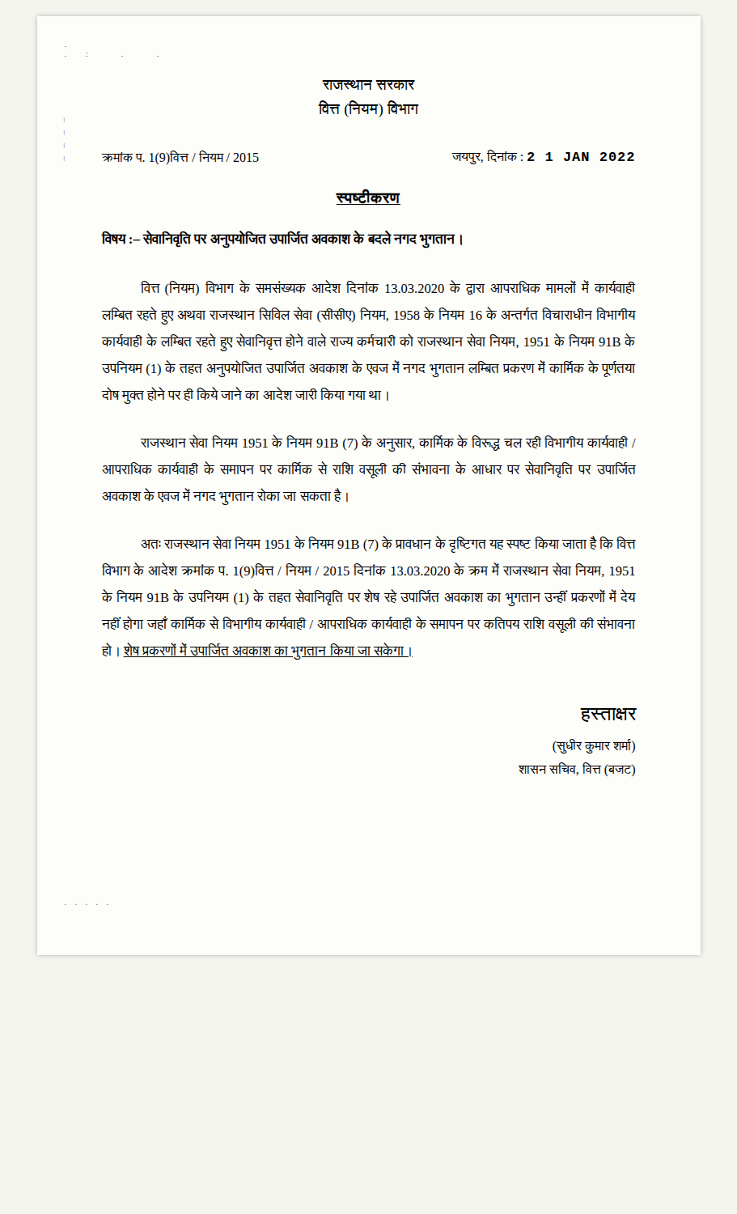.
. : . .
।
।
।
।
. . . . .
राजस्थान सरकार वित्त (नियम) विभाग
क्रमांक प. 1(9)वित्त / नियम / 2015
जयपुर, दिनांक : 2 1 JAN 2022
स्पष्टीकरण
विषय :– सेवानिवृति पर अनुपयोजित उपार्जित अवकाश के बदले नगद भुगतान।
वित्त (नियम) विभाग के समसंख्यक आदेश दिनांक 13.03.2020 के द्वारा आपराधिक मामलों में कार्यवाही लम्बित रहते हुए अथवा राजस्थान सिविल सेवा (सीसीए) नियम, 1958 के नियम 16 के अन्तर्गत विचाराधीन विभागीय कार्यवाही के लम्बित रहते हुए सेवानिवृत्त होने वाले राज्य कर्मचारी को राजस्थान सेवा नियम, 1951 के नियम 91B के उपनियम (1) के तहत अनुपयोजित उपार्जित अवकाश के एवज में नगद भुगतान लम्बित प्रकरण में कार्मिक के पूर्णतया दोष मुक्त होने पर ही किये जाने का आदेश जारी किया गया था।
राजस्थान सेवा नियम 1951 के नियम 91B (7) के अनुसार, कार्मिक के विरूद्ध चल रही विभागीय कार्यवाही / आपराधिक कार्यवाही के समापन पर कार्मिक से राशि वसूली की संभावना के आधार पर सेवानिवृति पर उपार्जित अवकाश के एवज में नगद भुगतान रोका जा सकता है।
अतः राजस्थान सेवा नियम 1951 के नियम 91B (7) के प्रावधान के दृष्टिगत यह स्पष्ट किया जाता है कि वित्त विभाग के आदेश क्रमांक प. 1(9)वित्त / नियम / 2015 दिनांक 13.03.2020 के क्रम में राजस्थान सेवा नियम, 1951 के नियम 91B के उपनियम (1) के तहत सेवानिवृति पर शेष रहे उपार्जित अवकाश का भुगतान उन्हीं प्रकरणों में देय नहीं होगा जहाँ कार्मिक से विभागीय कार्यवाही / आपराधिक कार्यवाही के समापन पर कतिपय राशि वसूली की संभावना हो। शेष प्रकरणों में उपार्जित अवकाश का भुगतान किया जा सकेगा।
हस्ताक्षर (सुधीर कुमार शर्मा)
शासन सचिव, वित्त (बजट)